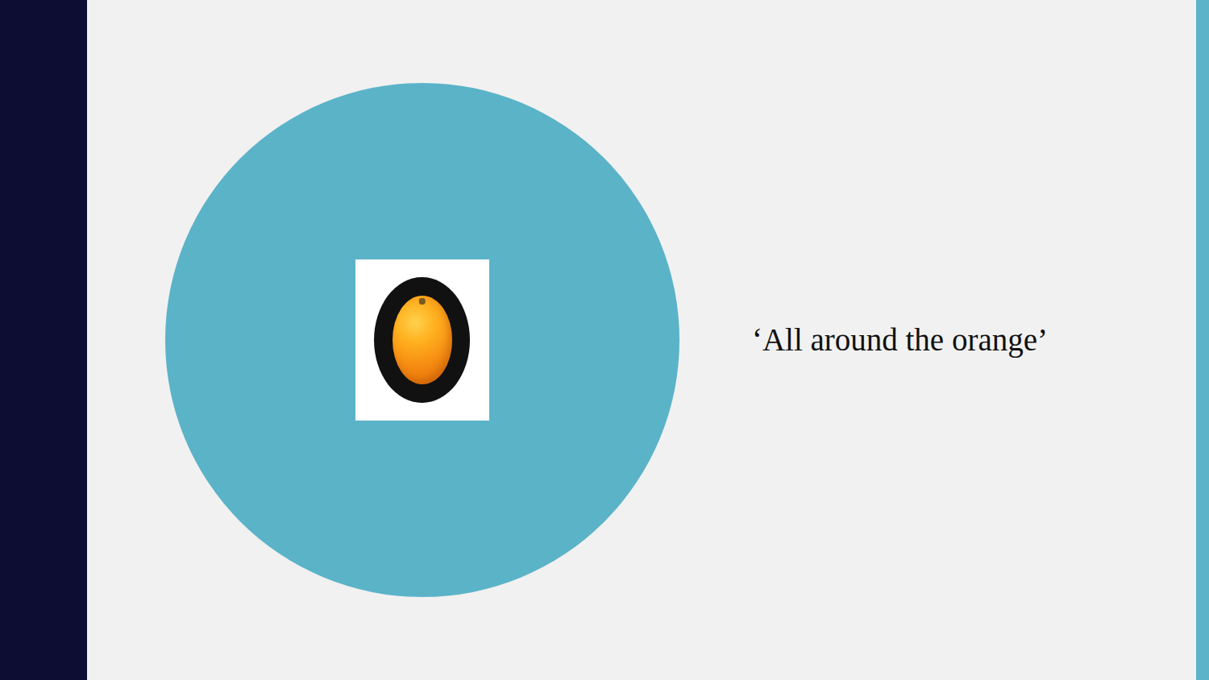‘All around the orange’